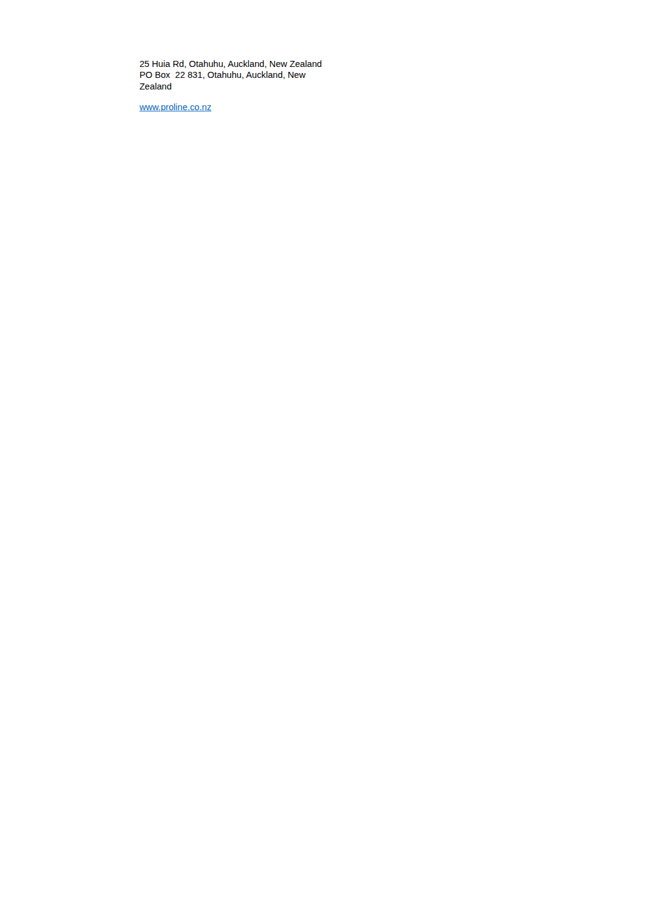25 Huia Rd, Otahuhu, Auckland, New Zealand PO Box 22 831, Otahuhu, Auckland, New Zealand
www.proline.co.nz